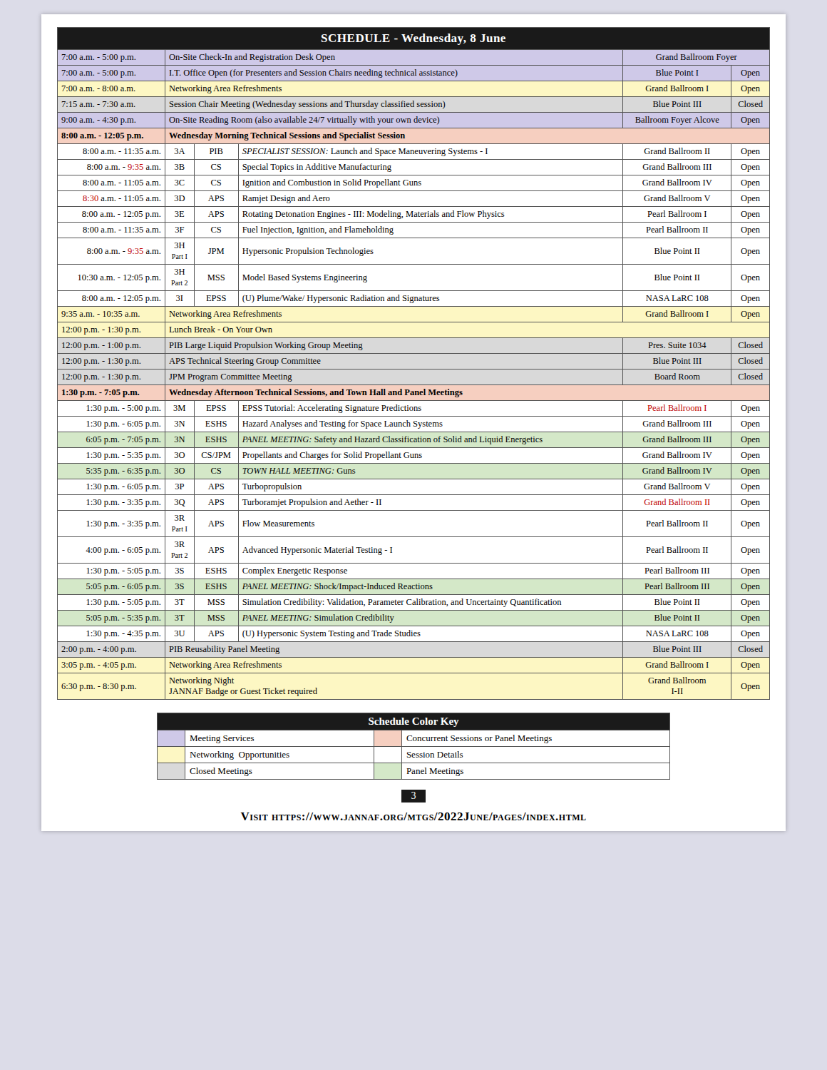| SCHEDULE - Wednesday, 8 June |
| 7:00 a.m. - 5:00 p.m. | On-Site Check-In and Registration Desk Open | Grand Ballroom Foyer |
| 7:00 a.m. - 5:00 p.m. | I.T. Office Open (for Presenters and Session Chairs needing technical assistance) | Blue Point I | Open |
| 7:00 a.m. - 8:00 a.m. | Networking Area Refreshments | Grand Ballroom I | Open |
| 7:15 a.m. - 7:30 a.m. | Session Chair Meeting (Wednesday sessions and Thursday classified session) | Blue Point III | Closed |
| 9:00 a.m. - 4:30 p.m. | On-Site Reading Room (also available 24/7 virtually with your own device) | Ballroom Foyer Alcove | Open |
| 8:00 a.m. - 12:05 p.m. | Wednesday Morning Technical Sessions and Specialist Session |
| 8:00 a.m. - 11:35 a.m. | 3A | PIB | SPECIALIST SESSION: Launch and Space Maneuvering Systems - I | Grand Ballroom II | Open |
| 8:00 a.m. - 9:35 a.m. | 3B | CS | Special Topics in Additive Manufacturing | Grand Ballroom III | Open |
| 8:00 a.m. - 11:05 a.m. | 3C | CS | Ignition and Combustion in Solid Propellant Guns | Grand Ballroom IV | Open |
| 8:30 a.m. - 11:05 a.m. | 3D | APS | Ramjet Design and Aero | Grand Ballroom V | Open |
| 8:00 a.m. - 12:05 p.m. | 3E | APS | Rotating Detonation Engines - III: Modeling, Materials and Flow Physics | Pearl Ballroom I | Open |
| 8:00 a.m. - 11:35 a.m. | 3F | CS | Fuel Injection, Ignition, and Flameholding | Pearl Ballroom II | Open |
| 8:00 a.m. - 9:35 a.m. | 3H Part I | JPM | Hypersonic Propulsion Technologies | Blue Point II | Open |
| 10:30 a.m. - 12:05 p.m. | 3H Part 2 | MSS | Model Based Systems Engineering | Blue Point II | Open |
| 8:00 a.m. - 12:05 p.m. | 3I | EPSS | (U) Plume/Wake/ Hypersonic Radiation and Signatures | NASA LaRC 108 | Open |
| 9:35 a.m. - 10:35 a.m. | Networking Area Refreshments | Grand Ballroom I | Open |
| 12:00 p.m. - 1:30 p.m. | Lunch Break - On Your Own |
| 12:00 p.m. - 1:00 p.m. | PIB Large Liquid Propulsion Working Group Meeting | Pres. Suite 1034 | Closed |
| 12:00 p.m. - 1:30 p.m. | APS Technical Steering Group Committee | Blue Point III | Closed |
| 12:00 p.m. - 1:30 p.m. | JPM Program Committee Meeting | Board Room | Closed |
| 1:30 p.m. - 7:05 p.m. | Wednesday Afternoon Technical Sessions, and Town Hall and Panel Meetings |
| 1:30 p.m. - 5:00 p.m. | 3M | EPSS | EPSS Tutorial: Accelerating Signature Predictions | Pearl Ballroom I | Open |
| 1:30 p.m. - 6:05 p.m. | 3N | ESHS | Hazard Analyses and Testing for Space Launch Systems | Grand Ballroom III | Open |
| 6:05 p.m. - 7:05 p.m. | 3N | ESHS | PANEL MEETING: Safety and Hazard Classification of Solid and Liquid Energetics | Grand Ballroom III | Open |
| 1:30 p.m. - 5:35 p.m. | 3O | CS/JPM | Propellants and Charges for Solid Propellant Guns | Grand Ballroom IV | Open |
| 5:35 p.m. - 6:35 p.m. | 3O | CS | TOWN HALL MEETING: Guns | Grand Ballroom IV | Open |
| 1:30 p.m. - 6:05 p.m. | 3P | APS | Turbopropulsion | Grand Ballroom V | Open |
| 1:30 p.m. - 3:35 p.m. | 3Q | APS | Turboramjet Propulsion and Aether - II | Grand Ballroom II | Open |
| 1:30 p.m. - 3:35 p.m. | 3R Part I | APS | Flow Measurements | Pearl Ballroom II | Open |
| 4:00 p.m. - 6:05 p.m. | 3R Part 2 | APS | Advanced Hypersonic Material Testing - I | Pearl Ballroom II | Open |
| 1:30 p.m. - 5:05 p.m. | 3S | ESHS | Complex Energetic Response | Pearl Ballroom III | Open |
| 5:05 p.m. - 6:05 p.m. | 3S | ESHS | PANEL MEETING: Shock/Impact-Induced Reactions | Pearl Ballroom III | Open |
| 1:30 p.m. - 5:05 p.m. | 3T | MSS | Simulation Credibility: Validation, Parameter Calibration, and Uncertainty Quantification | Blue Point II | Open |
| 5:05 p.m. - 5:35 p.m. | 3T | MSS | PANEL MEETING: Simulation Credibility | Blue Point II | Open |
| 1:30 p.m. - 4:35 p.m. | 3U | APS | (U) Hypersonic System Testing and Trade Studies | NASA LaRC 108 | Open |
| 2:00 p.m. - 4:00 p.m. | PIB Reusability Panel Meeting | Blue Point III | Closed |
| 3:05 p.m. - 4:05 p.m. | Networking Area Refreshments | Grand Ballroom I | Open |
| 6:30 p.m. - 8:30 p.m. | Networking Night JANNAF Badge or Guest Ticket required | Grand Ballroom I-II | Open |
| Schedule Color Key |
| | Meeting Services | | Concurrent Sessions or Panel Meetings |
| | Networking Opportunities | | Session Details |
| | Closed Meetings | | Panel Meetings |
3
Visit https://www.jannaf.org/mtgs/2022June/pages/index.html